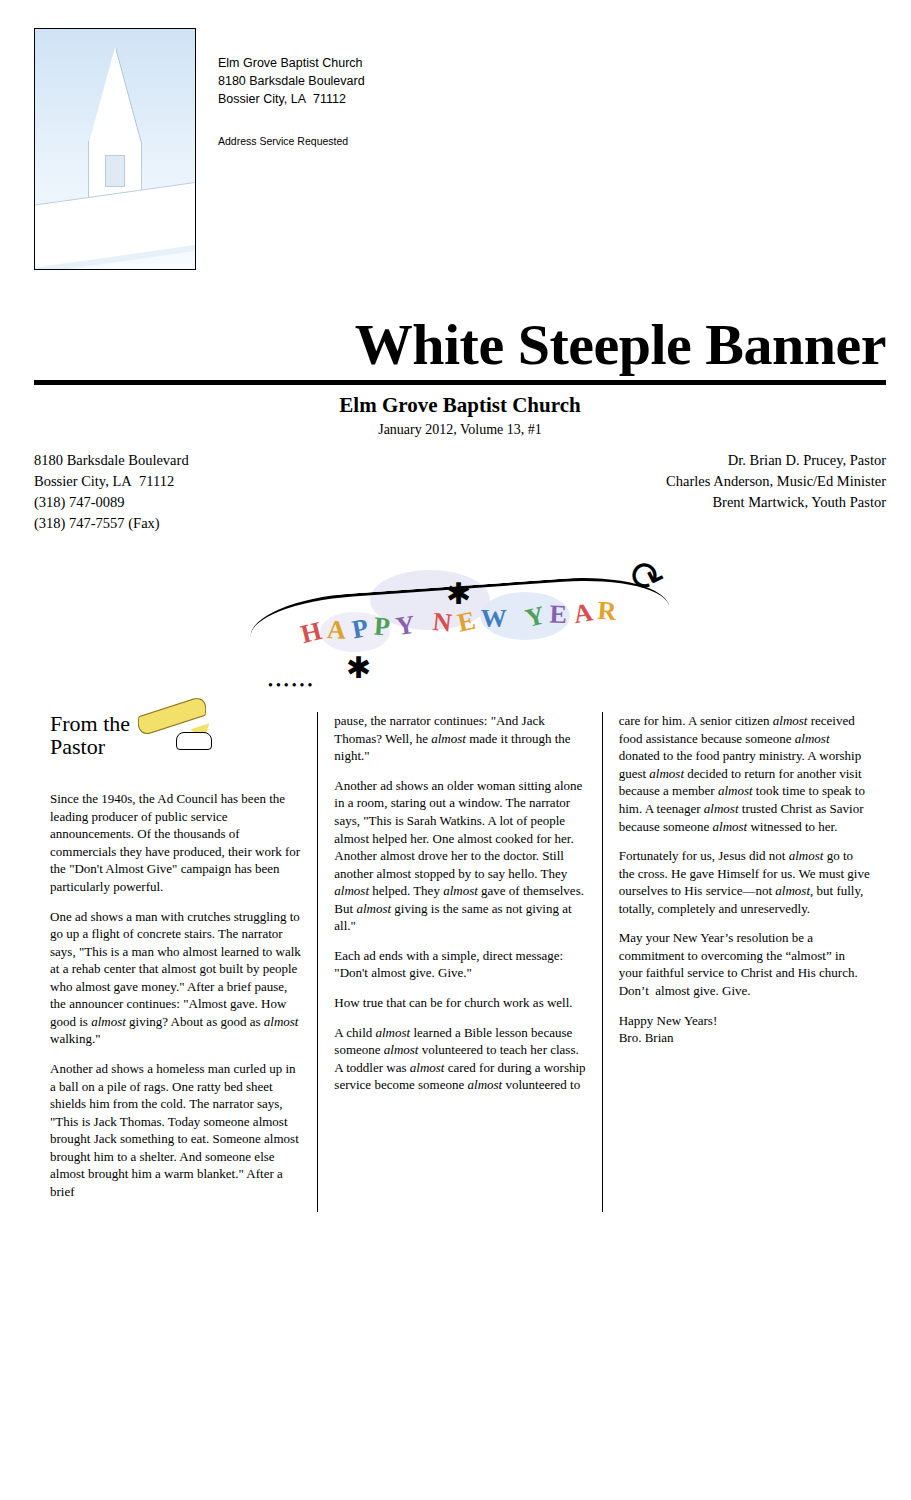Elm Grove Baptist Church
8180 Barksdale Boulevard
Bossier City, LA 71112
Address Service Requested
White Steeple Banner
Elm Grove Baptist Church
January 2012, Volume 13, #1
8180 Barksdale Boulevard
Bossier City, LA 71112
(318) 747-0089
(318) 747-7557 (Fax)
Dr. Brian D. Prucey, Pastor
Charles Anderson, Music/Ed Minister
Brent Martwick, Youth Pastor
⟳
✱
✱
HAPPY NEW YEAR
••••••
From the
Pastor
Since the 1940s, the Ad Council has been the leading producer of public service announcements. Of the thousands of commercials they have produced, their work for the "Don't Almost Give" campaign has been particularly powerful.
One ad shows a man with crutches struggling to go up a flight of concrete stairs. The narrator says, "This is a man who almost learned to walk at a rehab center that almost got built by people who almost gave money." After a brief pause, the announcer continues: "Almost gave. How good is almost giving? About as good as almost walking."
Another ad shows a homeless man curled up in a ball on a pile of rags. One ratty bed sheet shields him from the cold. The narrator says, "This is Jack Thomas. Today someone almost brought Jack something to eat. Someone almost brought him to a shelter. And someone else almost brought him a warm blanket." After a brief
pause, the narrator continues: "And Jack Thomas? Well, he almost made it through the night."
Another ad shows an older woman sitting alone in a room, staring out a window. The narrator says, "This is Sarah Watkins. A lot of people almost helped her. One almost cooked for her. Another almost drove her to the doctor. Still another almost stopped by to say hello. They almost helped. They almost gave of themselves. But almost giving is the same as not giving at all."
Each ad ends with a simple, direct message: "Don't almost give. Give."
How true that can be for church work as well.
A child almost learned a Bible lesson because someone almost volunteered to teach her class. A toddler was almost cared for during a worship service become someone almost volunteered to
care for him. A senior citizen almost received food assistance because someone almost donated to the food pantry ministry. A worship guest almost decided to return for another visit because a member almost took time to speak to him. A teenager almost trusted Christ as Savior because someone almost witnessed to her.
Fortunately for us, Jesus did not almost go to the cross. He gave Himself for us. We must give ourselves to His service—not almost, but fully, totally, completely and unreservedly.
May your New Year’s resolution be a commitment to overcoming the “almost” in your faithful service to Christ and His church. Don’t almost give. Give.
Happy New Years!
Bro. Brian